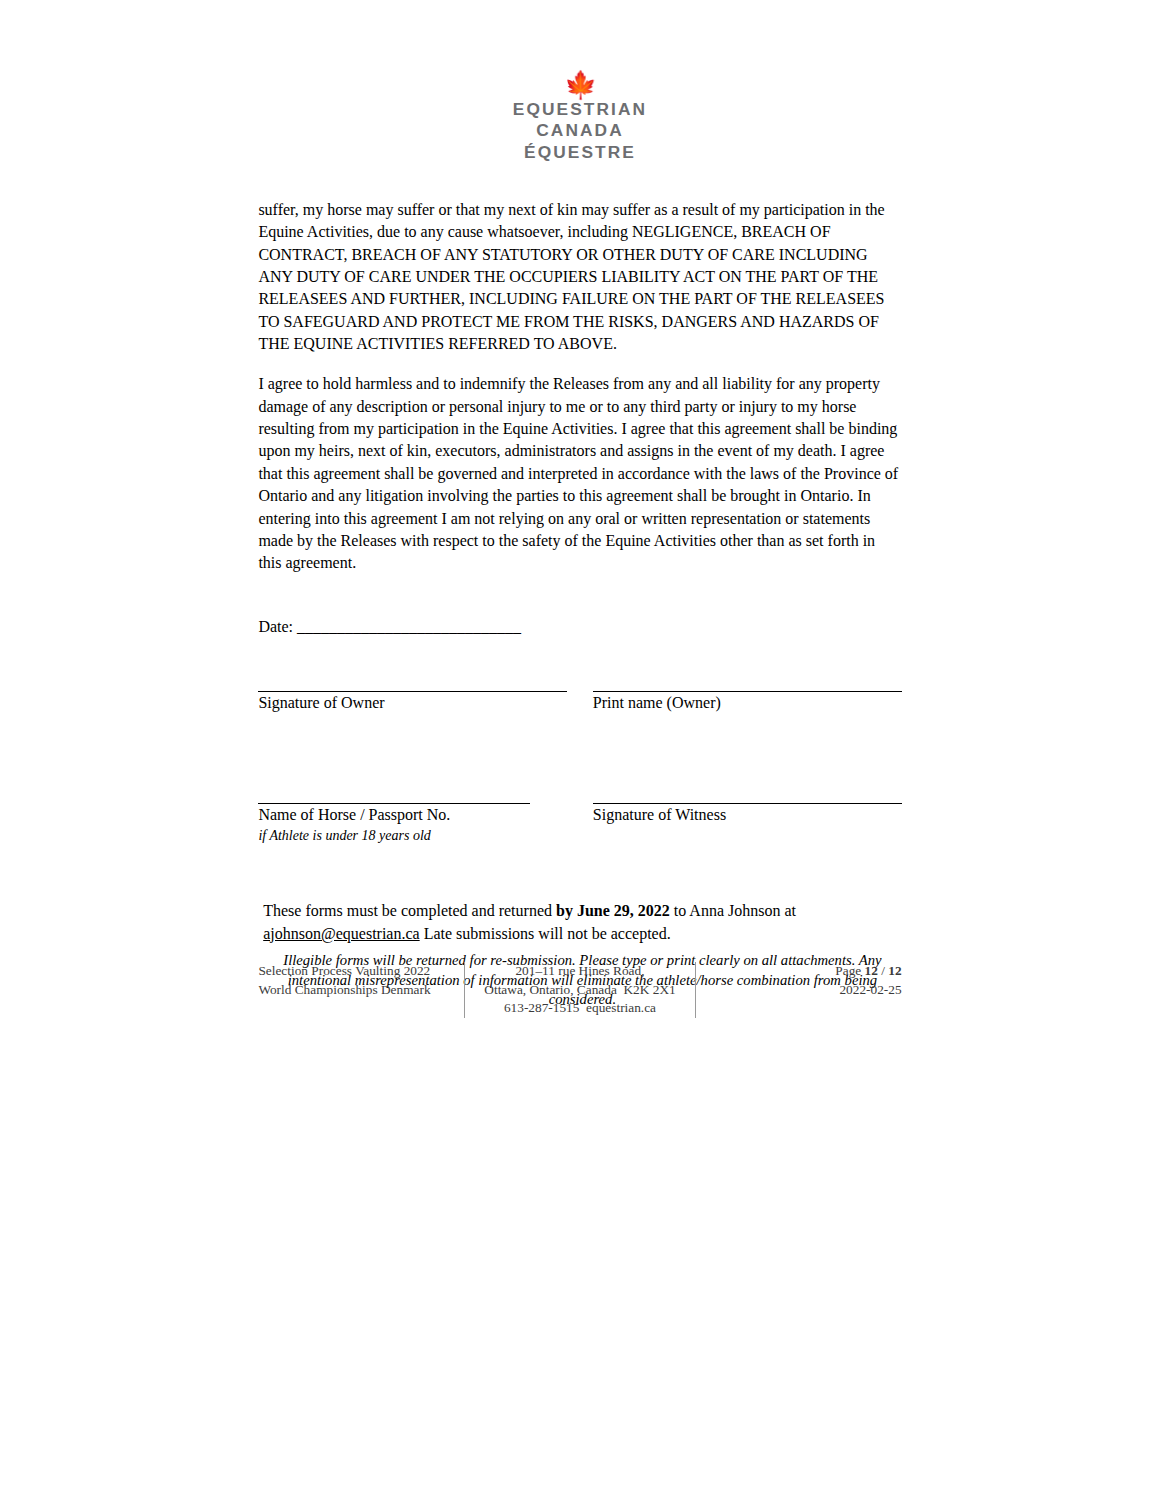🍁
EQUESTRIAN
CANADA
ÉQUESTRE
suffer, my horse may suffer or that my next of kin may suffer as a result of my participation in the Equine Activities, due to any cause whatsoever, including negligence, breach of contract, breach of any statutory or other duty of care including any duty of care under the occupiers liability act on the part of the releasees and further, including failure on the part of the releasees to safeguard and protect me from the risks, dangers and hazards of the equine activities referred to above.
I agree to hold harmless and to indemnify the Releases from any and all liability for any property damage of any description or personal injury to me or to any third party or injury to my horse resulting from my participation in the Equine Activities. I agree that this agreement shall be binding upon my heirs, next of kin, executors, administrators and assigns in the event of my death. I agree that this agreement shall be governed and interpreted in accordance with the laws of the Province of Ontario and any litigation involving the parties to this agreement shall be brought in Ontario. In entering into this agreement I am not relying on any oral or written representation or statements made by the Releases with respect to the safety of the Equine Activities other than as set forth in this agreement.
Date: ____________________________
| Signature of Owner | | Print name (Owner) |
| Name of Horse / Passport No. | | Signature of Witness |
| if Athlete is under 18 years old | | |
These forms must be completed and returned by June 29, 2022 to Anna Johnson at ajohnson@equestrian.ca Late submissions will not be accepted.
Illegible forms will be returned for re-submission. Please type or print clearly on all attachments. Any intentional misrepresentation of information will eliminate the athlete/horse combination from being considered.
| Selection Process Vaulting 2022 World Championships Denmark | 201–11 rue Hines Road, Ottawa, Ontario, Canada K2K 2X1 613-287-1515 equestrian.ca | Page 12 / 12 2022-02-25 |